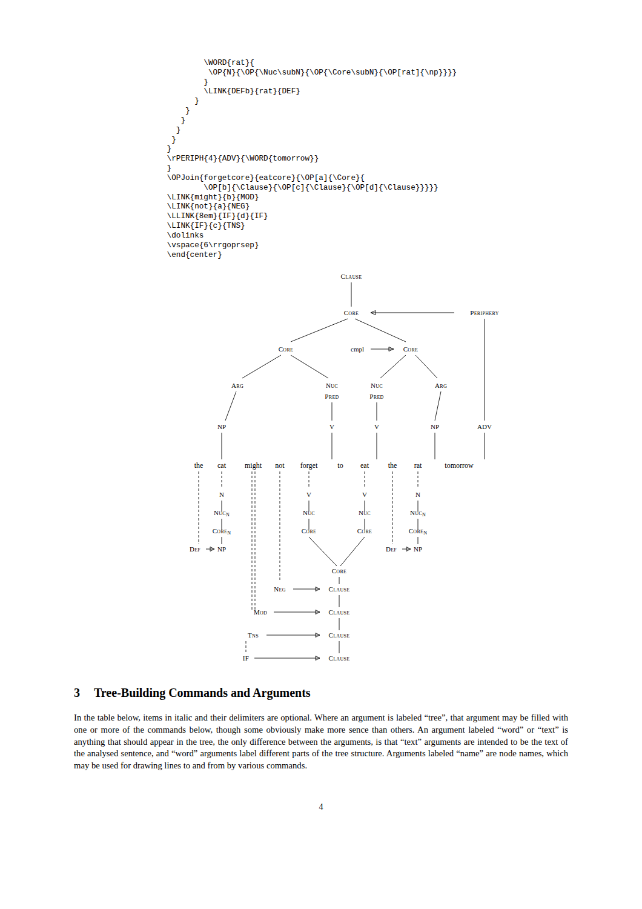\WORD{rat}{
         \OP{N}{\OP{\Nuc\subN}{\OP{\Core\subN}{\OP[rat]{\np}}}}
        }
        \LINK{DEFb}{rat}{DEF}
      }
    }
   }
  }
 }
}
\rPERIPH{4}{ADV}{\WORD{tomorrow}}
}
\OPJoin{forgetcore}{eatcore}{\OP[a]{\Core}{
        \OP[b]{\Clause}{\OP[c]{\Clause}{\OP[d]{\Clause}}}}}
\LINK{might}{b}{MOD}
\LINK{not}{a}{NEG}
\LLINK{8em}{IF}{d}{IF}
\LINK{IF}{c}{TNS}
\dolinks
\vspace{6\rrgoprsep}
\end{center}
CLAUSE CORE PERIPHERY CORE cmpl CORE ARG NUC NUC ARG PRED PRED NP V V NP ADV the cat might not forget to eat the rat tomorrow N NUCN COREN NP DEF V NUC CORE V NUC CORE N NUCN COREN NP DEF CORE CLAUSE CLAUSE CLAUSE CLAUSE NEG MOD TNS IF
3 Tree-Building Commands and Arguments
In the table below, items in italic and their delimiters are optional. Where an argument is labeled “tree”, that argument may be filled with one or more of the commands below, though some obviously make more sence than others. An argument labeled “word” or “text” is anything that should appear in the tree, the only difference between the arguments, is that “text” arguments are intended to be the text of the analysed sentence, and “word” arguments label different parts of the tree structure. Arguments labeled “name” are node names, which may be used for drawing lines to and from by various commands.
4